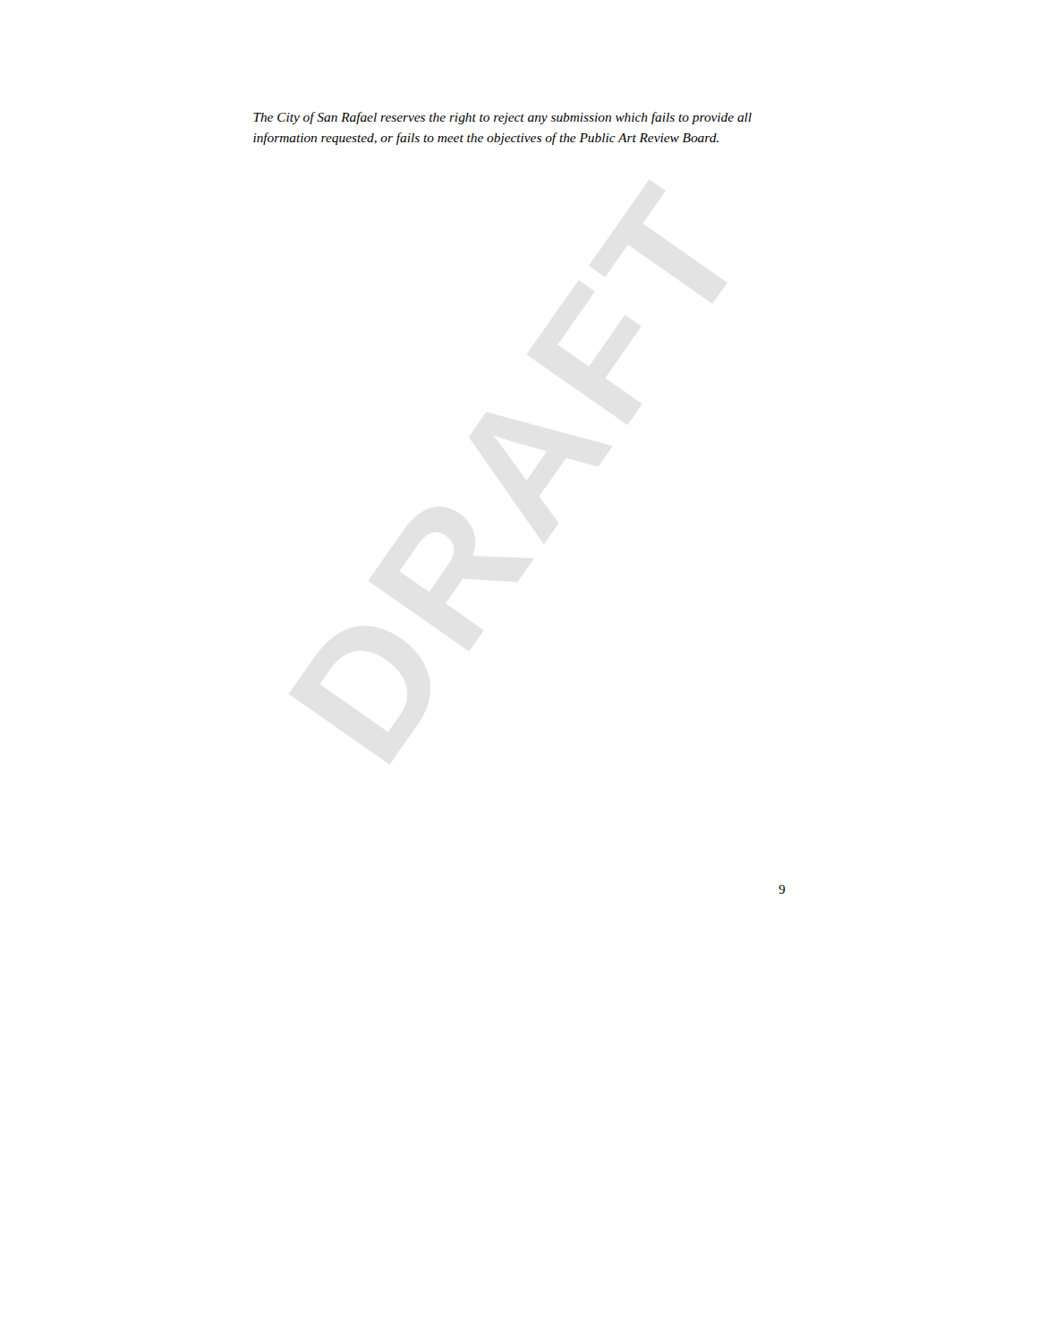DRAFT
The City of San Rafael reserves the right to reject any submission which fails to provide all information requested, or fails to meet the objectives of the Public Art Review Board.
9